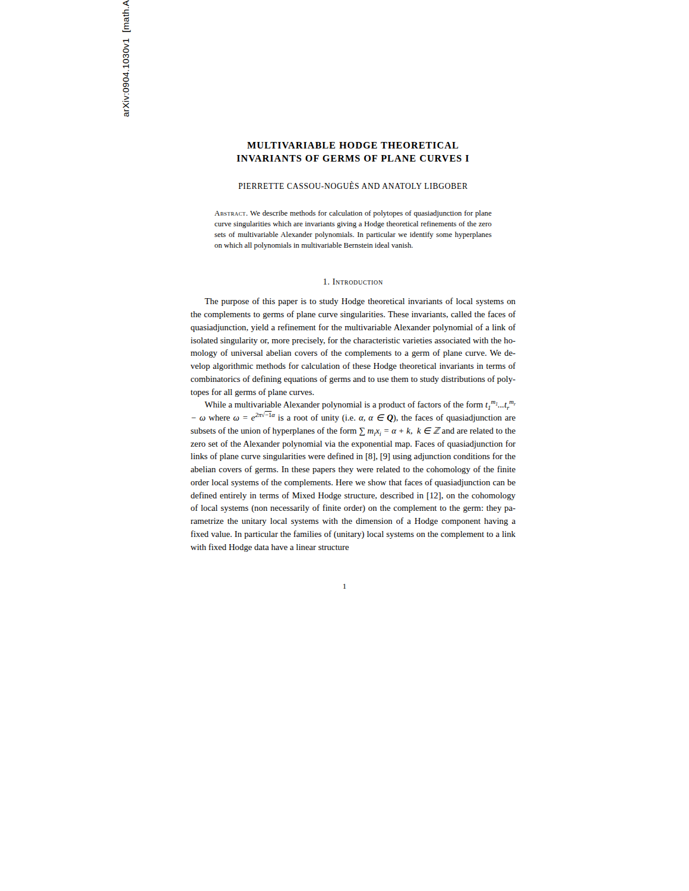arXiv:0904.1030v1 [math.AG] 6 Apr 2009
Multivariable Hodge Theoretical
Invariants of Germs of Plane Curves I
Pierrette Cassou-Noguès and Anatoly Libgober
Abstract. We describe methods for calculation of polytopes of quasiadjunction for plane curve singularities which are invariants giving a Hodge theoretical refinements of the zero sets of multivariable Alexander polynomials. In particular we identify some hyperplanes on which all polynomials in multivariable Bernstein ideal vanish.
1. Introduction
The purpose of this paper is to study Hodge theoretical invariants of local systems on the complements to germs of plane curve singularities. These invariants, called the faces of quasiadjunction, yield a refinement for the multivariable Alexander polynomial of a link of isolated singularity or, more precisely, for the characteristic varieties associated with the homology of universal abelian covers of the complements to a germ of plane curve. We develop algorithmic methods for calculation of these Hodge theoretical invariants in terms of combinatorics of defining equations of germs and to use them to study distributions of polytopes for all germs of plane curves.
While a multivariable Alexander polynomial is a product of factors of the form t1m1...trmr − ω where ω = e2π√−1α is a root of unity (i.e. α, α ∈ Q), the faces of quasiadjunction are subsets of the union of hyperplanes of the form ∑ mixi = α + k, k ∈ ℤ and are related to the zero set of the Alexander polynomial via the exponential map. Faces of quasiadjunction for links of plane curve singularities were defined in [8], [9] using adjunction conditions for the abelian covers of germs. In these papers they were related to the cohomology of the finite order local systems of the complements. Here we show that faces of quasiadjunction can be defined entirely in terms of Mixed Hodge structure, described in [12], on the cohomology of local systems (non necessarily of finite order) on the complement to the germ: they parametrize the unitary local systems with the dimension of a Hodge component having a fixed value. In particular the families of (unitary) local systems on the complement to a link with fixed Hodge data have a linear structure
1